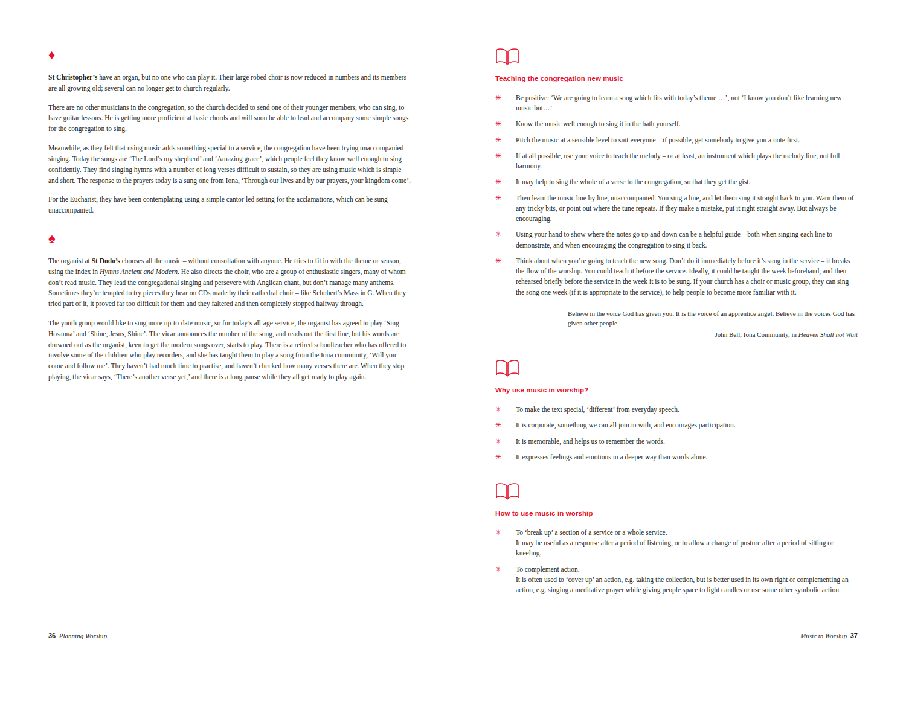♦
St Christopher’s have an organ, but no one who can play it. Their large robed choir is now reduced in numbers and its members are all growing old; several can no longer get to church regularly.
There are no other musicians in the congregation, so the church decided to send one of their younger members, who can sing, to have guitar lessons. He is getting more proficient at basic chords and will soon be able to lead and accompany some simple songs for the congregation to sing.
Meanwhile, as they felt that using music adds something special to a service, the congregation have been trying unaccompanied singing. Today the songs are ‘The Lord’s my shepherd’ and ‘Amazing grace’, which people feel they know well enough to sing confidently. They find singing hymns with a number of long verses difficult to sustain, so they are using music which is simple and short. The response to the prayers today is a sung one from Iona, ‘Through our lives and by our prayers, your kingdom come’.
For the Eucharist, they have been contemplating using a simple cantor-led setting for the acclamations, which can be sung unaccompanied.
♠
The organist at St Dodo’s chooses all the music – without consultation with anyone. He tries to fit in with the theme or season, using the index in Hymns Ancient and Modern. He also directs the choir, who are a group of enthusiastic singers, many of whom don’t read music. They lead the congregational singing and persevere with Anglican chant, but don’t manage many anthems. Sometimes they’re tempted to try pieces they hear on CDs made by their cathedral choir – like Schubert’s Mass in G. When they tried part of it, it proved far too difficult for them and they faltered and then completely stopped halfway through.
The youth group would like to sing more up-to-date music, so for today’s all-age service, the organist has agreed to play ‘Sing Hosanna’ and ‘Shine, Jesus, Shine’. The vicar announces the number of the song, and reads out the first line, but his words are drowned out as the organist, keen to get the modern songs over, starts to play. There is a retired schoolteacher who has offered to involve some of the children who play recorders, and she has taught them to play a song from the Iona community, ‘Will you come and follow me’. They haven’t had much time to practise, and haven’t checked how many verses there are. When they stop playing, the vicar says, ‘There’s another verse yet,’ and there is a long pause while they all get ready to play again.
36 Planning Worship
Teaching the congregation new music
Be positive: ‘We are going to learn a song which fits with today’s theme …’, not ‘I know you don’t like learning new music but…’
Know the music well enough to sing it in the bath yourself.
Pitch the music at a sensible level to suit everyone – if possible, get somebody to give you a note first.
If at all possible, use your voice to teach the melody – or at least, an instrument which plays the melody line, not full harmony.
It may help to sing the whole of a verse to the congregation, so that they get the gist.
Then learn the music line by line, unaccompanied. You sing a line, and let them sing it straight back to you. Warn them of any tricky bits, or point out where the tune repeats. If they make a mistake, put it right straight away. But always be encouraging.
Using your hand to show where the notes go up and down can be a helpful guide – both when singing each line to demonstrate, and when encouraging the congregation to sing it back.
Think about when you’re going to teach the new song. Don’t do it immediately before it’s sung in the service – it breaks the flow of the worship. You could teach it before the service. Ideally, it could be taught the week beforehand, and then rehearsed briefly before the service in the week it is to be sung. If your church has a choir or music group, they can sing the song one week (if it is appropriate to the service), to help people to become more familiar with it.
Believe in the voice God has given you. It is the voice of an apprentice angel. Believe in the voices God has given other people. John Bell, Iona Community, in Heaven Shall not Wait
Why use music in worship?
To make the text special, ‘different’ from everyday speech.
It is corporate, something we can all join in with, and encourages participation.
It is memorable, and helps us to remember the words.
It expresses feelings and emotions in a deeper way than words alone.
How to use music in worship
To ‘break up’ a section of a service or a whole service. It may be useful as a response after a period of listening, or to allow a change of posture after a period of sitting or kneeling.
To complement action. It is often used to ‘cover up’ an action, e.g. taking the collection, but is better used in its own right or complementing an action, e.g. singing a meditative prayer while giving people space to light candles or use some other symbolic action.
Music in Worship 37